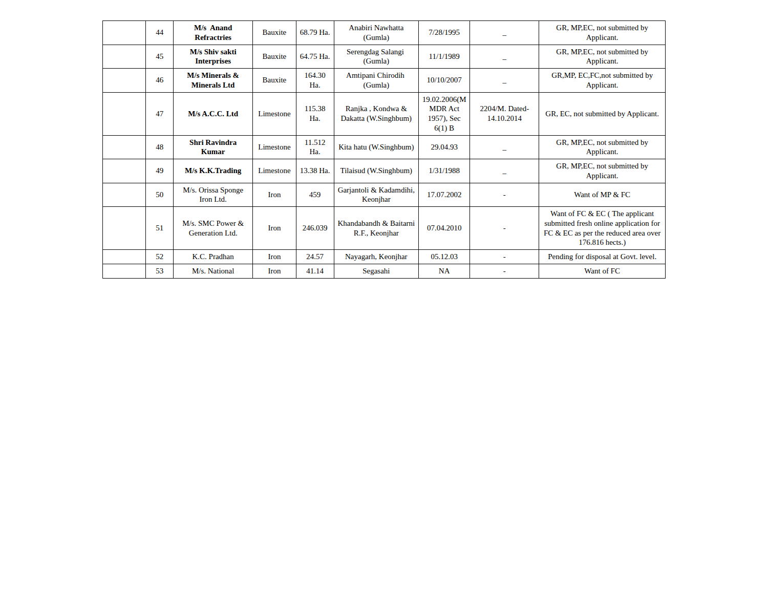| | 44 | M/s Anand Refractries | Bauxite | 68.79 Ha. | Anabiri Nawhatta (Gumla) | 7/28/1995 | _ | GR, MP,EC, not submitted by Applicant. |
| | 45 | M/s Shiv sakti Interprises | Bauxite | 64.75 Ha. | Serengdag Salangi (Gumla) | 11/1/1989 | _ | GR, MP,EC, not submitted by Applicant. |
| | 46 | M/s Minerals & Minerals Ltd | Bauxite | 164.30 Ha. | Amtipani Chirodih (Gumla) | 10/10/2007 | _ | GR,MP, EC,FC,not submitted by Applicant. |
| | 47 | M/s A.C.C. Ltd | Limestone | 115.38 Ha. | Ranjka , Kondwa & Dakatta (W.Singhbum) | 19.02.2006(M MDR Act 1957), Sec 6(1) B | 2204/M. Dated-14.10.2014 | GR, EC, not submitted by Applicant. |
| | 48 | Shri Ravindra Kumar | Limestone | 11.512 Ha. | Kita hatu (W.Singhbum) | 29.04.93 | _ | GR, MP,EC, not submitted by Applicant. |
| | 49 | M/s K.K.Trading | Limestone | 13.38 Ha. | Tilaisud (W.Singhbum) | 1/31/1988 | _ | GR, MP,EC, not submitted by Applicant. |
| | 50 | M/s. Orissa Sponge Iron Ltd. | Iron | 459 | Garjantoli & Kadamdihi, Keonjhar | 17.07.2002 | - | Want of MP & FC |
| | 51 | M/s. SMC Power & Generation Ltd. | Iron | 246.039 | Khandabandh & Baitarni R.F., Keonjhar | 07.04.2010 | - | Want of FC & EC ( The applicant submitted fresh online application for FC & EC as per the reduced area over 176.816 hects.) |
| | 52 | K.C. Pradhan | Iron | 24.57 | Nayagarh, Keonjhar | 05.12.03 | - | Pending for disposal at Govt. level. |
| | 53 | M/s. National | Iron | 41.14 | Segasahi | NA | - | Want of FC |